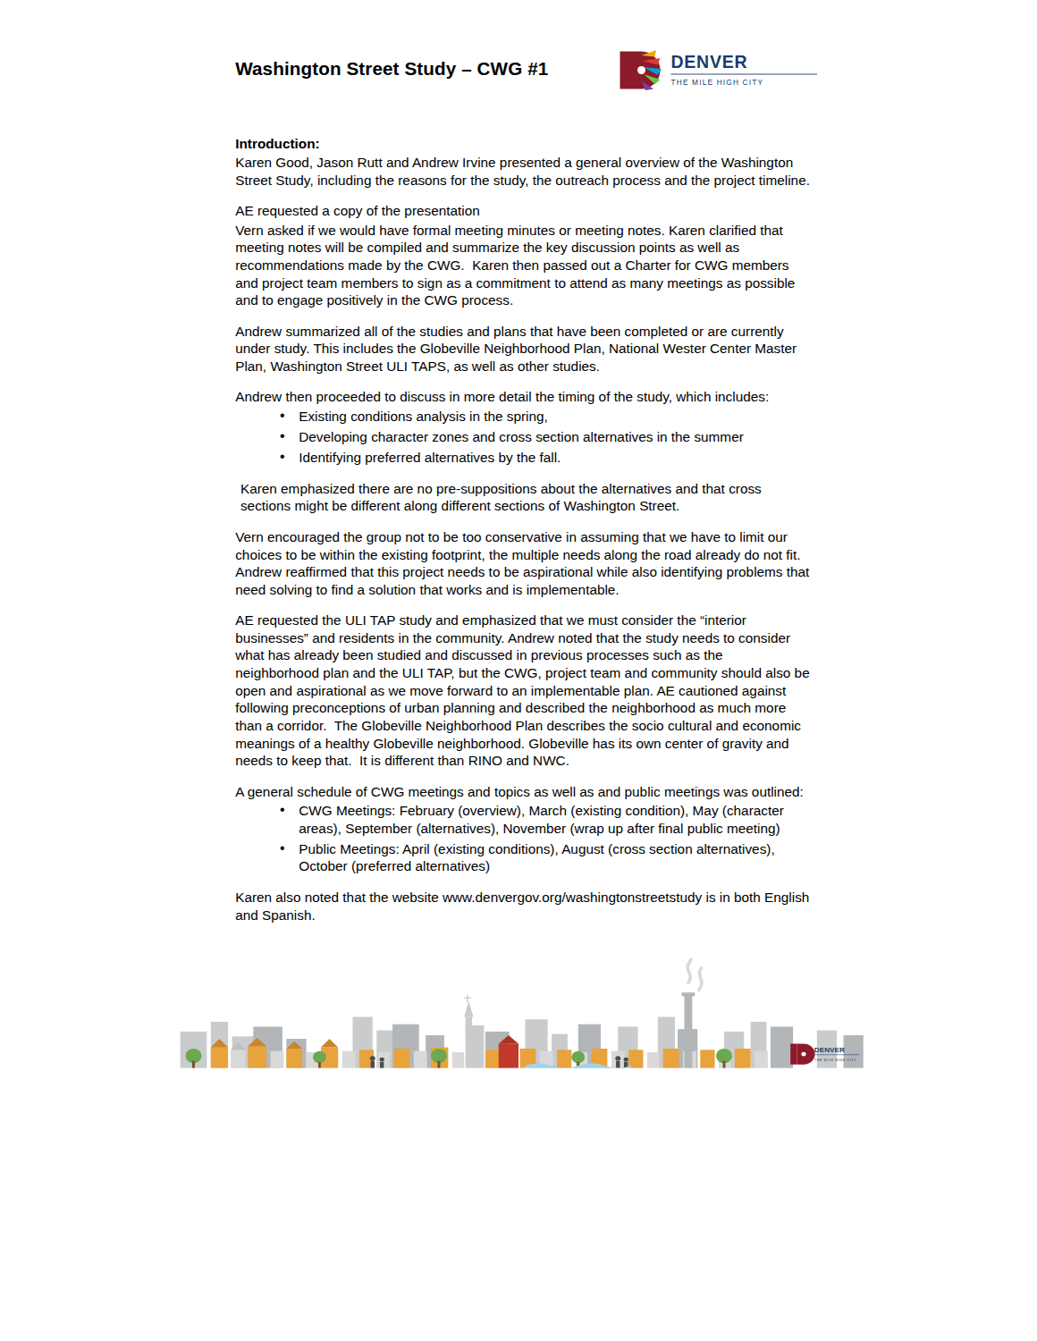DENVER THE MILE HIGH CITY
Washington Street Study – CWG #1
Introduction:
Karen Good, Jason Rutt and Andrew Irvine presented a general overview of the Washington Street Study, including the reasons for the study, the outreach process and the project timeline.
AE requested a copy of the presentation
Vern asked if we would have formal meeting minutes or meeting notes. Karen clarified that meeting notes will be compiled and summarize the key discussion points as well as recommendations made by the CWG. Karen then passed out a Charter for CWG members and project team members to sign as a commitment to attend as many meetings as possible and to engage positively in the CWG process.
Andrew summarized all of the studies and plans that have been completed or are currently under study. This includes the Globeville Neighborhood Plan, National Wester Center Master Plan, Washington Street ULI TAPS, as well as other studies.
Andrew then proceeded to discuss in more detail the timing of the study, which includes:
Existing conditions analysis in the spring,
Developing character zones and cross section alternatives in the summer
Identifying preferred alternatives by the fall.
Karen emphasized there are no pre-suppositions about the alternatives and that cross sections might be different along different sections of Washington Street.
Vern encouraged the group not to be too conservative in assuming that we have to limit our choices to be within the existing footprint, the multiple needs along the road already do not fit. Andrew reaffirmed that this project needs to be aspirational while also identifying problems that need solving to find a solution that works and is implementable.
AE requested the ULI TAP study and emphasized that we must consider the “interior businesses” and residents in the community. Andrew noted that the study needs to consider what has already been studied and discussed in previous processes such as the neighborhood plan and the ULI TAP, but the CWG, project team and community should also be open and aspirational as we move forward to an implementable plan. AE cautioned against following preconceptions of urban planning and described the neighborhood as much more than a corridor. The Globeville Neighborhood Plan describes the socio cultural and economic meanings of a healthy Globeville neighborhood. Globeville has its own center of gravity and needs to keep that. It is different than RINO and NWC.
A general schedule of CWG meetings and topics as well as and public meetings was outlined:
CWG Meetings: February (overview), March (existing condition), May (character areas), September (alternatives), November (wrap up after final public meeting)
Public Meetings: April (existing conditions), August (cross section alternatives), October (preferred alternatives)
Karen also noted that the website www.denvergov.org/washingtonstreetstudy is in both English and Spanish.
DENVER THE MILE HIGH CITY